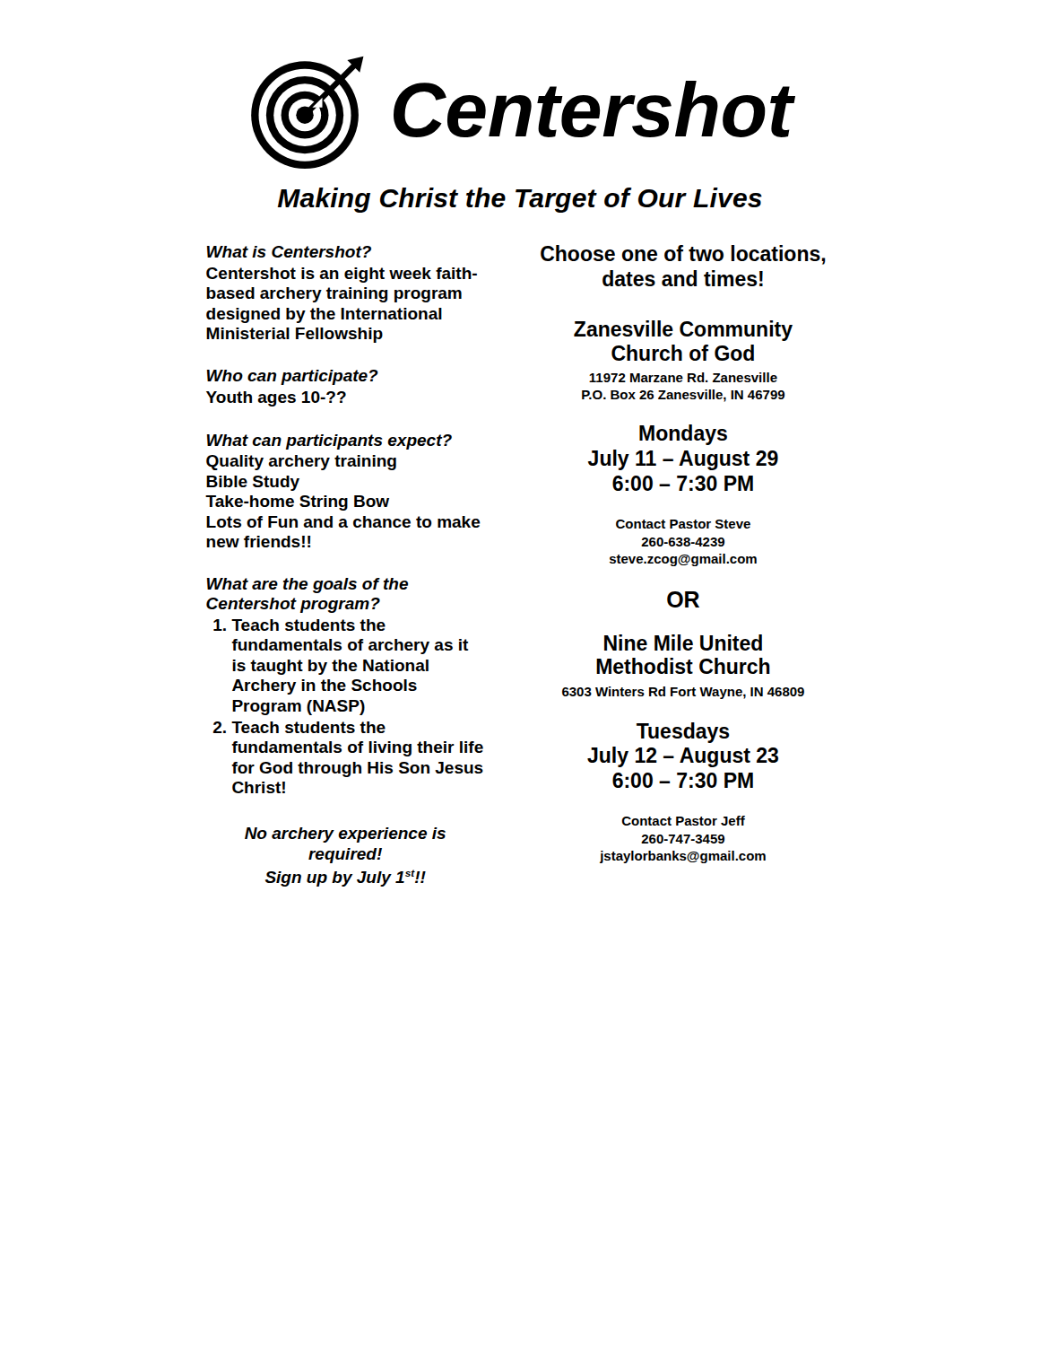Centershot
Making Christ the Target of Our Lives
What is Centershot?
Centershot is an eight week faith-based archery training program designed by the International Ministerial Fellowship
Who can participate?
Youth ages 10-??
What can participants expect?
Quality archery training
Bible Study
Take-home String Bow
Lots of Fun and a chance to make new friends!!
What are the goals of the Centershot program?
Teach students the fundamentals of archery as it is taught by the National Archery in the Schools Program (NASP)
Teach students the fundamentals of living their life for God through His Son Jesus Christ!
No archery experience is required! Sign up by July 1st!!
Choose one of two locations, dates and times!
Zanesville Community
Church of God
11972 Marzane Rd. Zanesville
P.O. Box 26 Zanesville, IN 46799
Mondays
July 11 – August 29
6:00 – 7:30 PM
Contact Pastor Steve
260-638-4239
steve.zcog@gmail.com
OR
Nine Mile United
Methodist Church
6303 Winters Rd Fort Wayne, IN 46809
Tuesdays
July 12 – August 23
6:00 – 7:30 PM
Contact Pastor Jeff
260-747-3459
jstaylorbanks@gmail.com